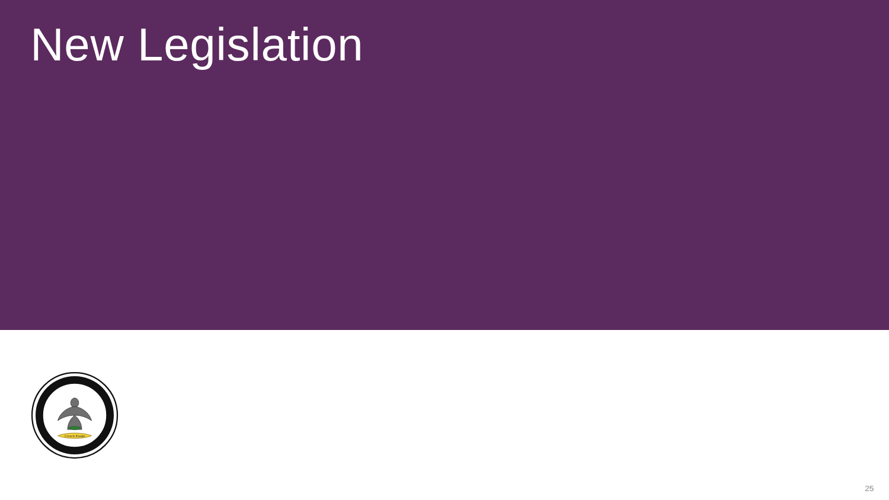New Legislation
Seal of the State Legislature of New Mexico, 1912 THE STATE LEGISLATURE OF NEW MEXICO 1912 Crescit Eundo 25